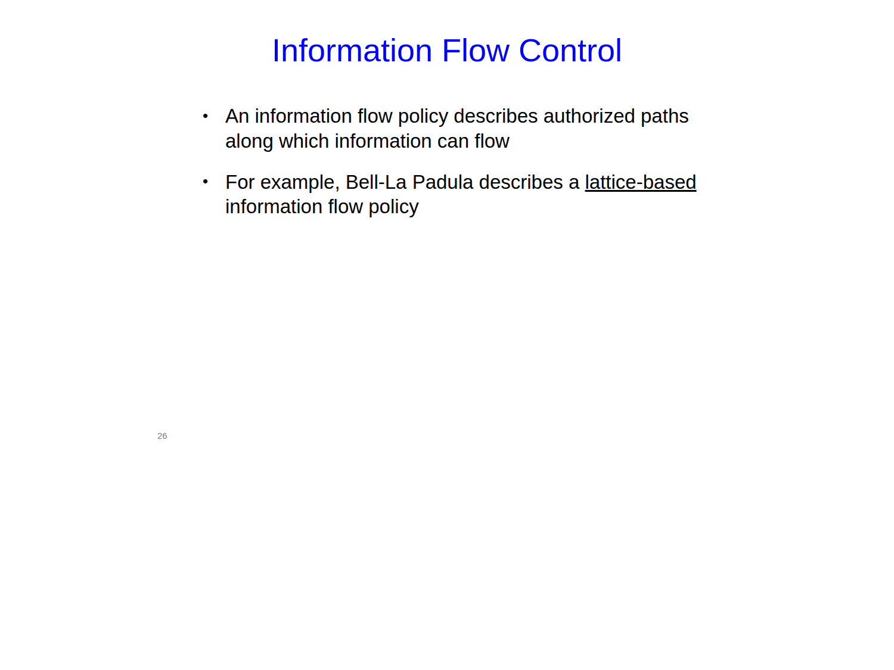Information Flow Control
An information flow policy describes authorized paths along which information can flow
For example, Bell-La Padula describes a lattice-based information flow policy
26